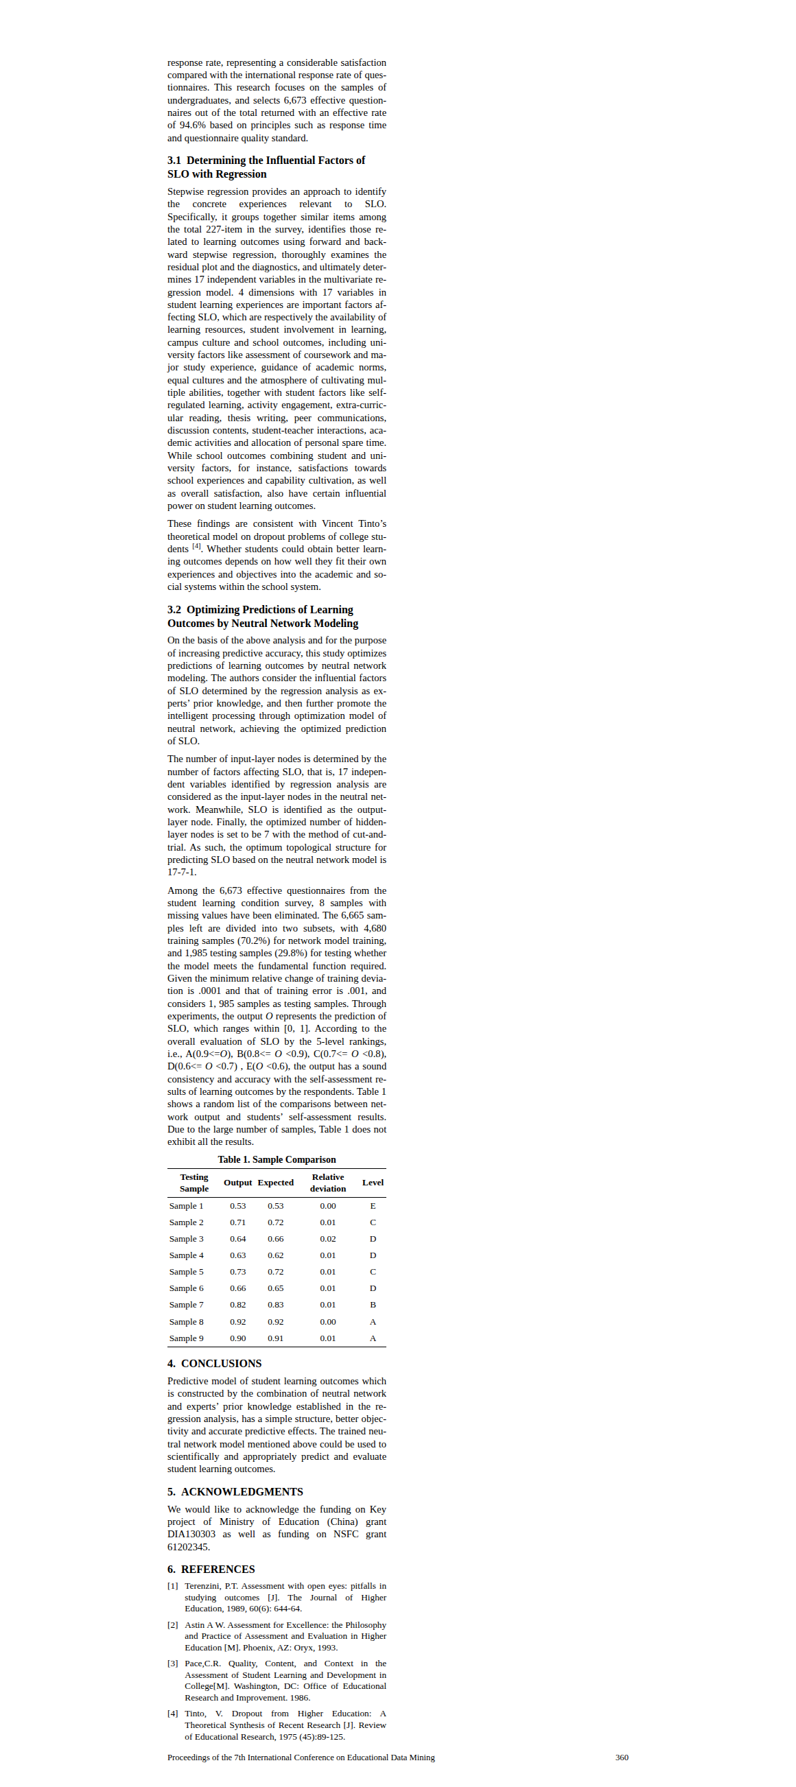response rate, representing a considerable satisfaction compared with the international response rate of questionnaires. This research focuses on the samples of undergraduates, and selects 6,673 effective questionnaires out of the total returned with an effective rate of 94.6% based on principles such as response time and questionnaire quality standard.
3.1 Determining the Influential Factors of SLO with Regression
Stepwise regression provides an approach to identify the concrete experiences relevant to SLO. Specifically, it groups together similar items among the total 227-item in the survey, identifies those related to learning outcomes using forward and backward stepwise regression, thoroughly examines the residual plot and the diagnostics, and ultimately determines 17 independent variables in the multivariate regression model. 4 dimensions with 17 variables in student learning experiences are important factors affecting SLO, which are respectively the availability of learning resources, student involvement in learning, campus culture and school outcomes, including university factors like assessment of coursework and major study experience, guidance of academic norms, equal cultures and the atmosphere of cultivating multiple abilities, together with student factors like self-regulated learning, activity engagement, extra-curricular reading, thesis writing, peer communications, discussion contents, student-teacher interactions, academic activities and allocation of personal spare time. While school outcomes combining student and university factors, for instance, satisfactions towards school experiences and capability cultivation, as well as overall satisfaction, also have certain influential power on student learning outcomes.
These findings are consistent with Vincent Tinto’s theoretical model on dropout problems of college students [4]. Whether students could obtain better learning outcomes depends on how well they fit their own experiences and objectives into the academic and social systems within the school system.
3.2 Optimizing Predictions of Learning Outcomes by Neutral Network Modeling
On the basis of the above analysis and for the purpose of increasing predictive accuracy, this study optimizes predictions of learning outcomes by neutral network modeling. The authors consider the influential factors of SLO determined by the regression analysis as experts’ prior knowledge, and then further promote the intelligent processing through optimization model of neutral network, achieving the optimized prediction of SLO.
The number of input-layer nodes is determined by the number of factors affecting SLO, that is, 17 independent variables identified by regression analysis are considered as the input-layer nodes in the neutral network. Meanwhile, SLO is identified as the output-layer node. Finally, the optimized number of hidden-layer nodes is set to be 7 with the method of cut-and-trial. As such, the optimum topological structure for predicting SLO based on the neutral network model is 17-7-1.
Among the 6,673 effective questionnaires from the student learning condition survey, 8 samples with missing values have been eliminated. The 6,665 samples left are divided into two subsets, with 4,680 training samples (70.2%) for network model training, and 1,985 testing samples (29.8%) for testing whether the model meets the fundamental function required. Given the minimum relative change of training deviation is .0001 and that of training error is .001, and considers 1, 985 samples as testing samples. Through experiments, the output O represents the prediction of SLO, which ranges within [0, 1]. According to the overall evaluation of SLO by the 5-level rankings, i.e., A(0.9<=O), B(0.8<= O <0.9), C(0.7<= O <0.8), D(0.6<= O <0.7) , E(O <0.6), the output has a sound consistency and accuracy with the self-assessment results of learning outcomes by the respondents. Table 1 shows a random list of the comparisons between network output and students’ self-assessment results. Due to the large number of samples, Table 1 does not exhibit all the results.
Table 1. Sample Comparison
| Testing Sample | Output | Expected | Relative deviation | Level |
| --- | --- | --- | --- | --- |
| Sample 1 | 0.53 | 0.53 | 0.00 | E |
| Sample 2 | 0.71 | 0.72 | 0.01 | C |
| Sample 3 | 0.64 | 0.66 | 0.02 | D |
| Sample 4 | 0.63 | 0.62 | 0.01 | D |
| Sample 5 | 0.73 | 0.72 | 0.01 | C |
| Sample 6 | 0.66 | 0.65 | 0.01 | D |
| Sample 7 | 0.82 | 0.83 | 0.01 | B |
| Sample 8 | 0.92 | 0.92 | 0.00 | A |
| Sample 9 | 0.90 | 0.91 | 0.01 | A |
4. CONCLUSIONS
Predictive model of student learning outcomes which is constructed by the combination of neutral network and experts’ prior knowledge established in the regression analysis, has a simple structure, better objectivity and accurate predictive effects. The trained neutral network model mentioned above could be used to scientifically and appropriately predict and evaluate student learning outcomes.
5. ACKNOWLEDGMENTS
We would like to acknowledge the funding on Key project of Ministry of Education (China) grant DIA130303 as well as funding on NSFC grant 61202345.
6. REFERENCES
[1] Terenzini, P.T. Assessment with open eyes: pitfalls in studying outcomes [J]. The Journal of Higher Education, 1989, 60(6): 644-64.
[2] Astin A W. Assessment for Excellence: the Philosophy and Practice of Assessment and Evaluation in Higher Education [M]. Phoenix, AZ: Oryx, 1993.
[3] Pace,C.R. Quality, Content, and Context in the Assessment of Student Learning and Development in College[M]. Washington, DC: Office of Educational Research and Improvement. 1986.
[4] Tinto, V. Dropout from Higher Education: A Theoretical Synthesis of Recent Research [J]. Review of Educational Research, 1975 (45):89-125.
Proceedings of the 7th International Conference on Educational Data Mining 360